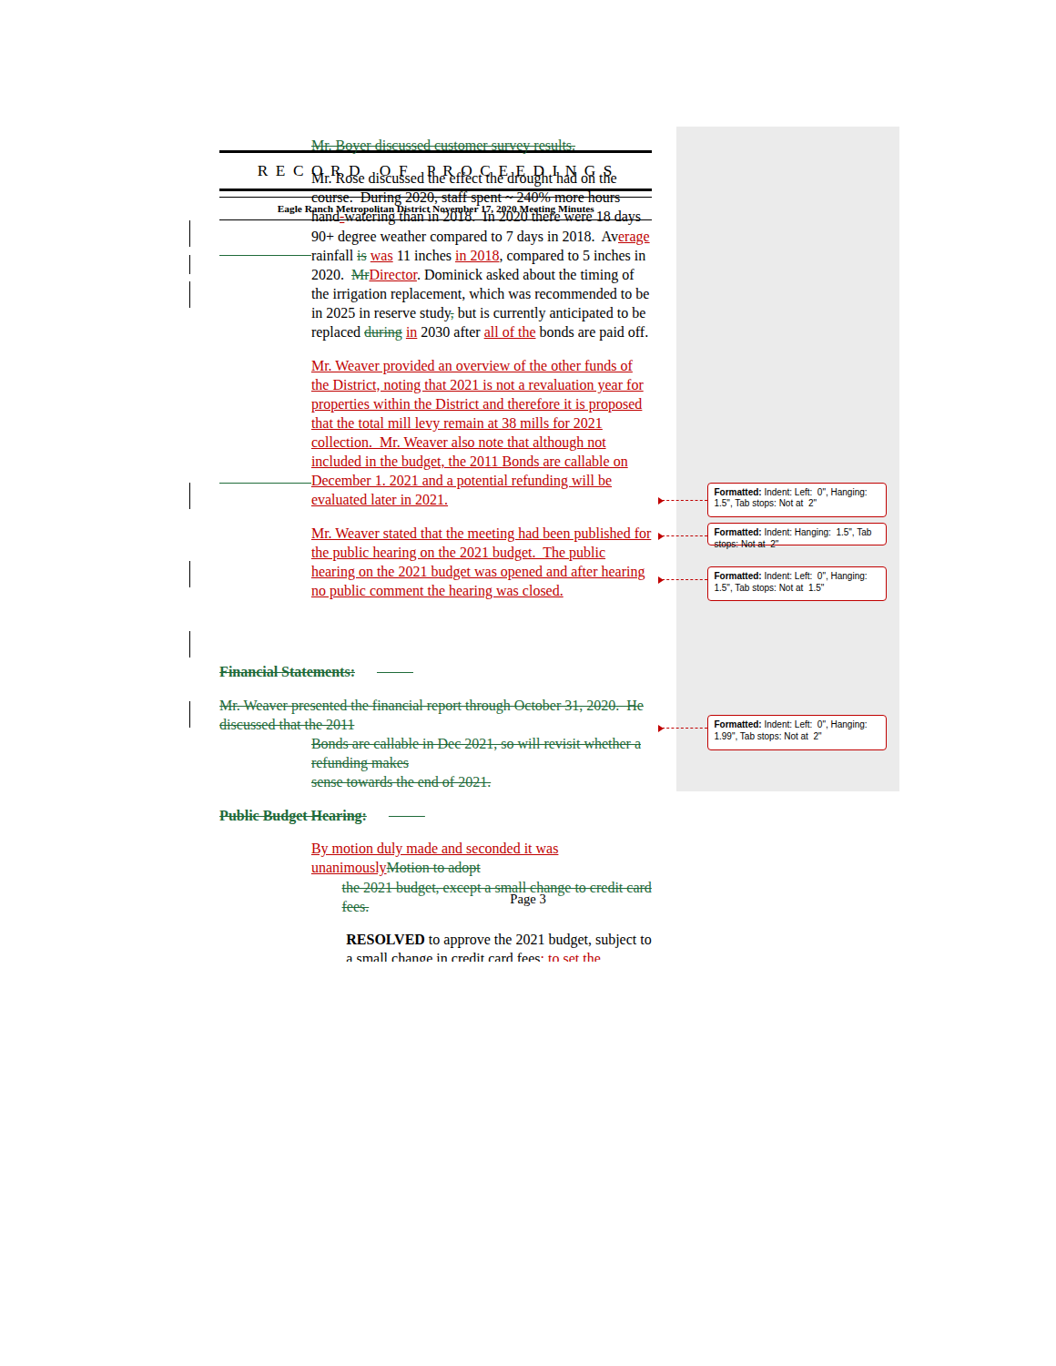R E C O R D O F P R O C E E D I N G S
Eagle Ranch Metropolitan District November 17, 2020 Meeting Minutes
Mr. Boyer discussed customer survey results.
Mr. Rose discussed the effect the drought had on the course. During 2020, staff spent ~ 240% more hours hand-watering than in 2018. In 2020 there were 18 days 90+ degree weather compared to 7 days in 2018. Average rainfall is was 11 inches in 2018, compared to 5 inches in 2020. Mr Director. Dominick asked about the timing of the irrigation replacement, which was recommended to be in 2025 in reserve study, but is currently anticipated to be replaced during in 2030 after all of the bonds are paid off.
Mr. Weaver provided an overview of the other funds of the District, noting that 2021 is not a revaluation year for properties within the District and therefore it is proposed that the total mill levy remain at 38 mills for 2021 collection. Mr. Weaver also note that although not included in the budget, the 2011 Bonds are callable on December 1. 2021 and a potential refunding will be evaluated later in 2021.
Mr. Weaver stated that the meeting had been published for the public hearing on the 2021 budget. The public hearing on the 2021 budget was opened and after hearing no public comment the hearing was closed.
Financial Statements:
Mr. Weaver presented the financial report through October 31, 2020. He discussed that the 2011
Bonds are callable in Dec 2021, so will revisit whether a refunding makes
sense towards the end of 2021.
Public Budget Hearing:
By motion duly made and seconded it was unanimously Motion to adopt the 2021 budget, except a small change to credit card fees.
RESOLVED to approve the 2021 budget, subject to a small change in credit card fees; to set the operating mill levy at 25.000 mills and the debt service mill levy at 10.000 mills for a total mill levy of 35.000 mills; and to appropriate funds for spending in 2021, all as documented in the formal budget resolution but subject to minor modifications which may result from the final certification of assessed values.
.
Formatted: Indent: Left: 0", Hanging: 1.5", Tab stops: Not at 2"
Formatted: Indent: Hanging: 1.5", Tab stops: Not at 2"
Formatted: Indent: Left: 0", Hanging: 1.5", Tab stops: Not at 1.5"
Formatted: Indent: Left: 0", Hanging: 1.99", Tab stops: Not at 2"
Page 3